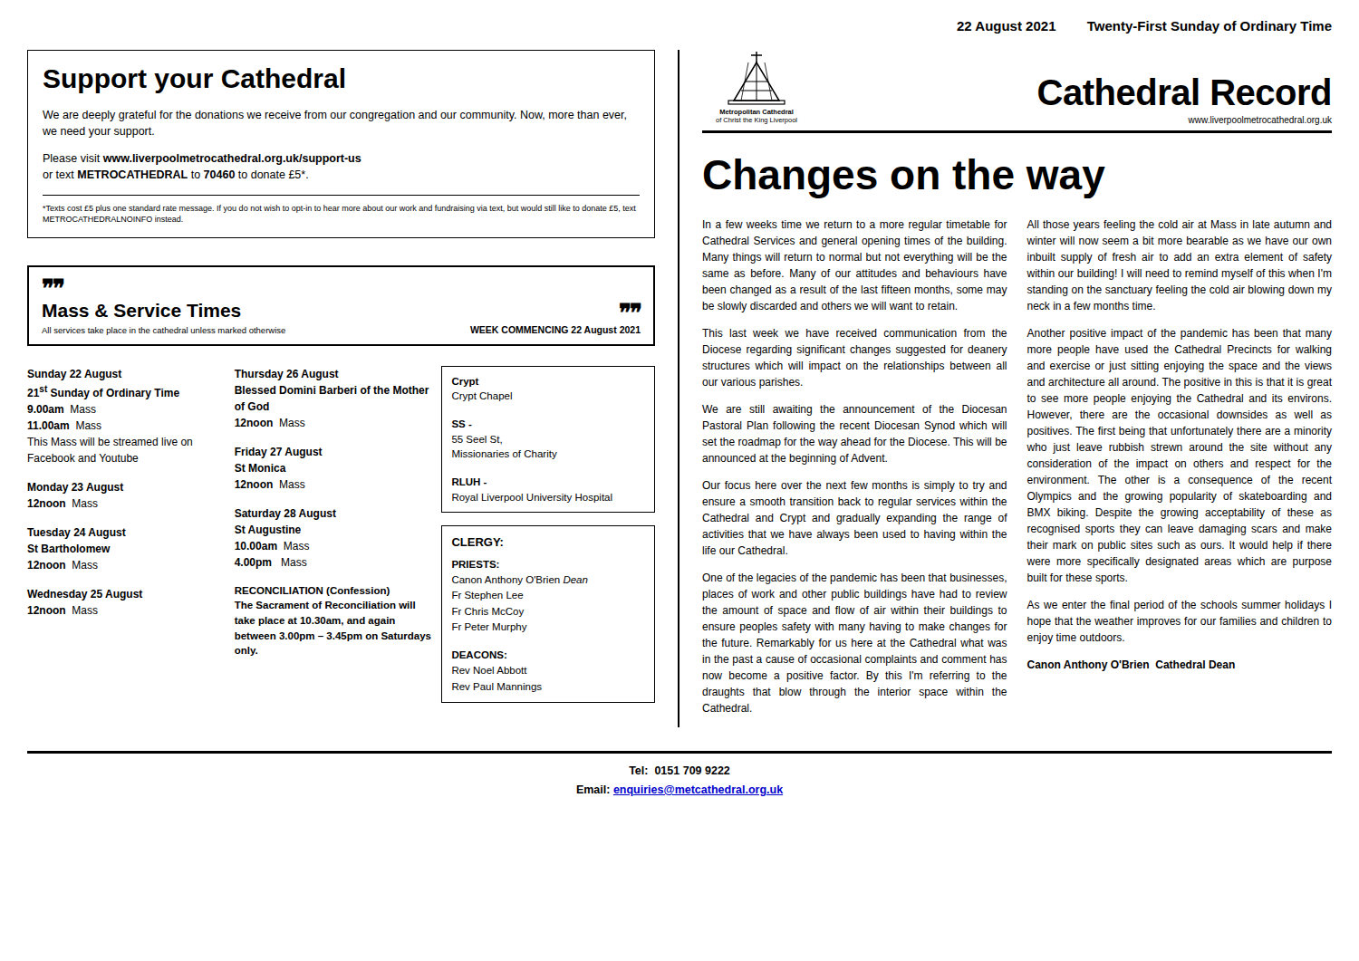22 August 2021 Twenty-First Sunday of Ordinary Time
Support your Cathedral
We are deeply grateful for the donations we receive from our congregation and our community. Now, more than ever, we need your support.
Please visit www.liverpoolmetrocathedral.org.uk/support-us
or text METROCATHEDRAL to 70460 to donate £5*.
*Texts cost £5 plus one standard rate message. If you do not wish to opt-in to hear more about our work and fundraising via text, but would still like to donate £5, text METROCATHEDRALNOINFO instead.
❞❞
Mass & Service Times
All services take place in the cathedral unless marked otherwise
❞❞
WEEK COMMENCING 22 August 2021
Sunday 22 August
21st Sunday of Ordinary Time
9.00am Mass
11.00am Mass
This Mass will be streamed live on Facebook and Youtube
Monday 23 August
12noon Mass
Tuesday 24 August
St Bartholomew
12noon Mass
Wednesday 25 August
12noon Mass
Thursday 26 August
Blessed Domini Barberi of the Mother of God
12noon Mass
Friday 27 August
St Monica
12noon Mass
Saturday 28 August
St Augustine
10.00am Mass
4.00pm Mass
RECONCILIATION (Confession)
The Sacrament of Reconciliation will take place at 10.30am, and again between 3.00pm – 3.45pm on Saturdays only.
Crypt
Crypt Chapel
SS -
55 Seel St,
Missionaries of Charity
RLUH -
Royal Liverpool University Hospital
CLERGY:
PRIESTS:
Canon Anthony O'Brien Dean
Fr Stephen Lee
Fr Chris McCoy
Fr Peter Murphy
DEACONS:
Rev Noel Abbott
Rev Paul Mannings
Metropolitan Cathedral
of Christ the King Liverpool
Cathedral Record
www.liverpoolmetrocathedral.org.uk
Changes on the way
In a few weeks time we return to a more regular timetable for Cathedral Services and general opening times of the building. Many things will return to normal but not everything will be the same as before. Many of our attitudes and behaviours have been changed as a result of the last fifteen months, some may be slowly discarded and others we will want to retain.
This last week we have received communication from the Diocese regarding significant changes suggested for deanery structures which will impact on the relationships between all our various parishes.
We are still awaiting the announcement of the Diocesan Pastoral Plan following the recent Diocesan Synod which will set the roadmap for the way ahead for the Diocese. This will be announced at the beginning of Advent.
Our focus here over the next few months is simply to try and ensure a smooth transition back to regular services within the Cathedral and Crypt and gradually expanding the range of activities that we have always been used to having within the life our Cathedral.
One of the legacies of the pandemic has been that businesses, places of work and other public buildings have had to review the amount of space and flow of air within their buildings to ensure peoples safety with many having to make changes for the future. Remarkably for us here at the Cathedral what was in the past a cause of occasional complaints and comment has now become a positive factor. By this I'm referring to the draughts that blow through the interior space within the Cathedral.
All those years feeling the cold air at Mass in late autumn and winter will now seem a bit more bearable as we have our own inbuilt supply of fresh air to add an extra element of safety within our building! I will need to remind myself of this when I'm standing on the sanctuary feeling the cold air blowing down my neck in a few months time.
Another positive impact of the pandemic has been that many more people have used the Cathedral Precincts for walking and exercise or just sitting enjoying the space and the views and architecture all around. The positive in this is that it is great to see more people enjoying the Cathedral and its environs. However, there are the occasional downsides as well as positives. The first being that unfortunately there are a minority who just leave rubbish strewn around the site without any consideration of the impact on others and respect for the environment. The other is a consequence of the recent Olympics and the growing popularity of skateboarding and BMX biking. Despite the growing acceptability of these as recognised sports they can leave damaging scars and make their mark on public sites such as ours. It would help if there were more specifically designated areas which are purpose built for these sports.
As we enter the final period of the schools summer holidays I hope that the weather improves for our families and children to enjoy time outdoors.
Canon Anthony O'Brien Cathedral Dean
Tel: 0151 709 9222
Email: enquiries@metcathedral.org.uk